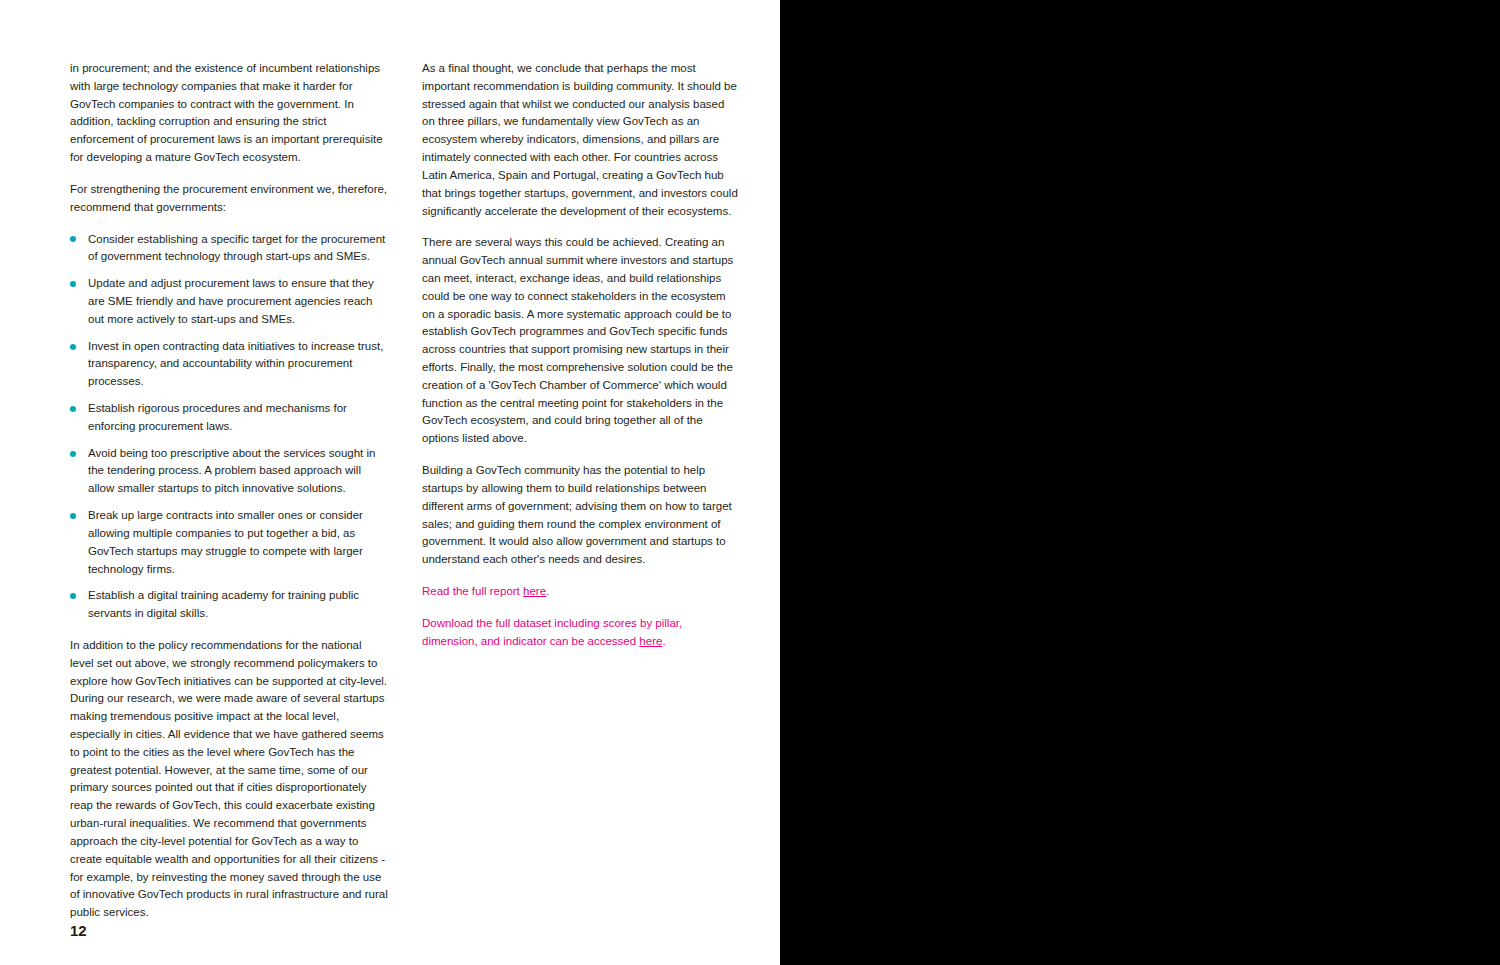in procurement; and the existence of incumbent relationships with large technology companies that make it harder for GovTech companies to contract with the government. In addition, tackling corruption and ensuring the strict enforcement of procurement laws is an important prerequisite for developing a mature GovTech ecosystem.
For strengthening the procurement environment we, therefore, recommend that governments:
Consider establishing a specific target for the procurement of government technology through start-ups and SMEs.
Update and adjust procurement laws to ensure that they are SME friendly and have procurement agencies reach out more actively to start-ups and SMEs.
Invest in open contracting data initiatives to increase trust, transparency, and accountability within procurement processes.
Establish rigorous procedures and mechanisms for enforcing procurement laws.
Avoid being too prescriptive about the services sought in the tendering process. A problem based approach will allow smaller startups to pitch innovative solutions.
Break up large contracts into smaller ones or consider allowing multiple companies to put together a bid, as GovTech startups may struggle to compete with larger technology firms.
Establish a digital training academy for training public servants in digital skills.
In addition to the policy recommendations for the national level set out above, we strongly recommend policymakers to explore how GovTech initiatives can be supported at city-level. During our research, we were made aware of several startups making tremendous positive impact at the local level, especially in cities. All evidence that we have gathered seems to point to the cities as the level where GovTech has the greatest potential. However, at the same time, some of our primary sources pointed out that if cities disproportionately reap the rewards of GovTech, this could exacerbate existing urban-rural inequalities. We recommend that governments approach the city-level potential for GovTech as a way to create equitable wealth and opportunities for all their citizens - for example, by reinvesting the money saved through the use of innovative GovTech products in rural infrastructure and rural public services.
As a final thought, we conclude that perhaps the most important recommendation is building community. It should be stressed again that whilst we conducted our analysis based on three pillars, we fundamentally view GovTech as an ecosystem whereby indicators, dimensions, and pillars are intimately connected with each other. For countries across Latin America, Spain and Portugal, creating a GovTech hub that brings together startups, government, and investors could significantly accelerate the development of their ecosystems.
There are several ways this could be achieved. Creating an annual GovTech annual summit where investors and startups can meet, interact, exchange ideas, and build relationships could be one way to connect stakeholders in the ecosystem on a sporadic basis. A more systematic approach could be to establish GovTech programmes and GovTech specific funds across countries that support promising new startups in their efforts. Finally, the most comprehensive solution could be the creation of a 'GovTech Chamber of Commerce' which would function as the central meeting point for stakeholders in the GovTech ecosystem, and could bring together all of the options listed above.
Building a GovTech community has the potential to help startups by allowing them to build relationships between different arms of government; advising them on how to target sales; and guiding them round the complex environment of government. It would also allow government and startups to understand each other's needs and desires.
Read the full report here.
Download the full dataset including scores by pillar, dimension, and indicator can be accessed here.
12